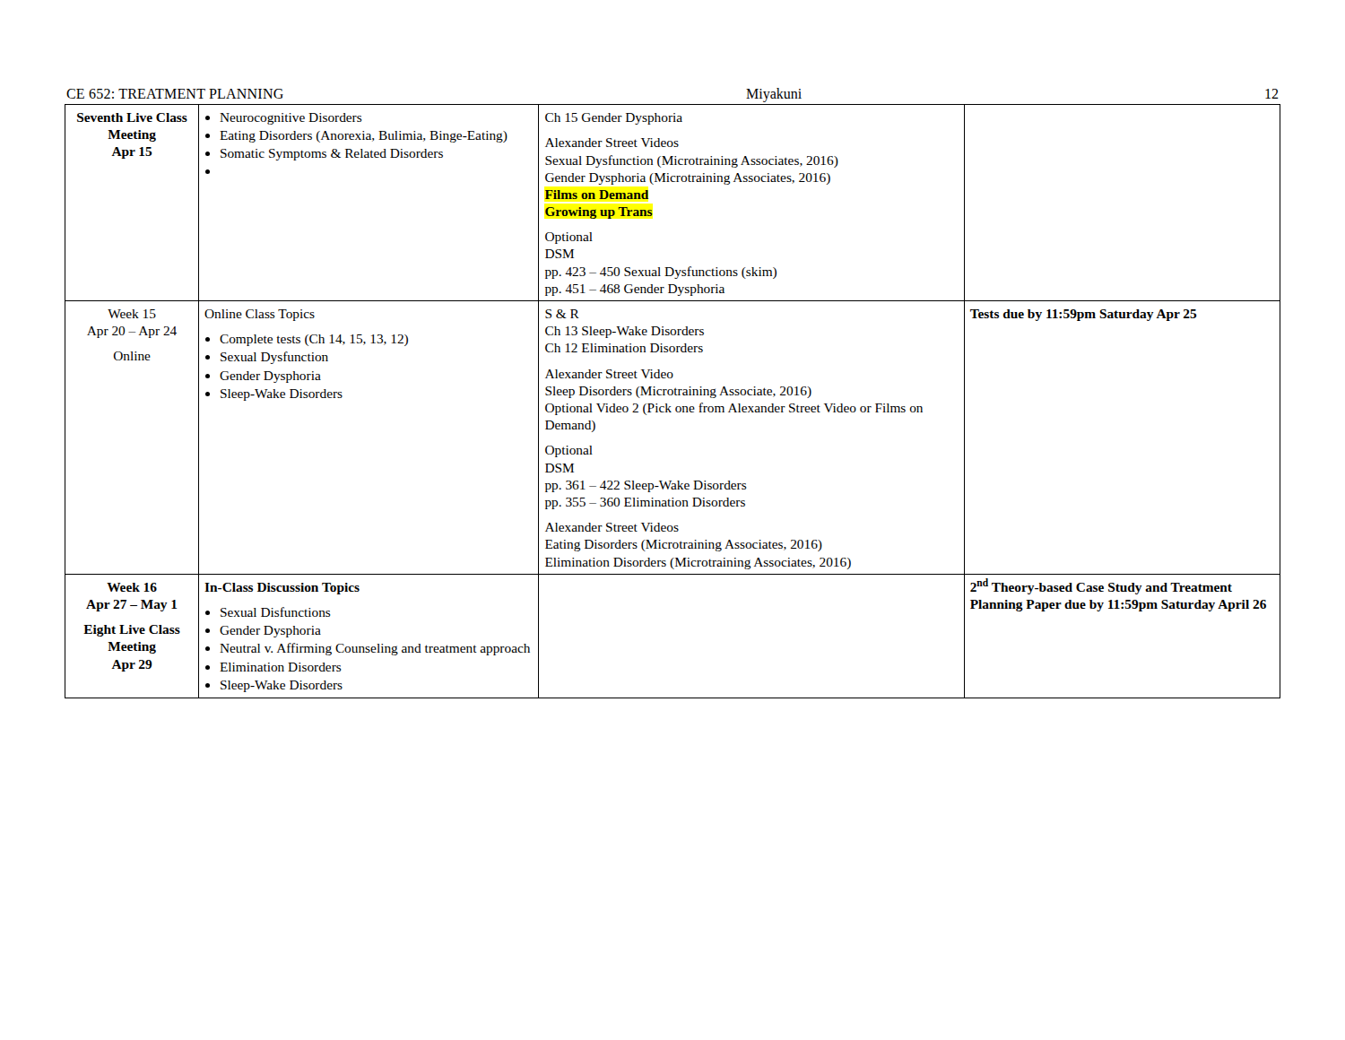CE 652: TREATMENT PLANNING Miyakuni 12
| Seventh Live Class Meeting Apr 15 | Neurocognitive Disorders Eating Disorders (Anorexia, Bulimia, Binge-Eating) Somatic Symptoms & Related Disorders | Ch 15 Gender Dysphoria Alexander Street Videos Sexual Dysfunction (Microtraining Associates, 2016) Gender Dysphoria (Microtraining Associates, 2016) Films on Demand Growing up Trans Optional DSM pp. 423 – 450 Sexual Dysfunctions (skim) pp. 451 – 468 Gender Dysphoria | |
| Week 15 Apr 20 – Apr 24 Online | Online Class Topics Complete tests (Ch 14, 15, 13, 12) Sexual Dysfunction Gender Dysphoria Sleep-Wake Disorders | S & R Ch 13 Sleep-Wake Disorders Ch 12 Elimination Disorders Alexander Street Video Sleep Disorders (Microtraining Associate, 2016) Optional Video 2 (Pick one from Alexander Street Video or Films on Demand) Optional DSM pp. 361 – 422 Sleep-Wake Disorders pp. 355 – 360 Elimination Disorders Alexander Street Videos Eating Disorders (Microtraining Associates, 2016) Elimination Disorders (Microtraining Associates, 2016) | Tests due by 11:59pm Saturday Apr 25 |
| Week 16 Apr 27 – May 1 Eight Live Class Meeting Apr 29 | In-Class Discussion Topics Sexual Disfunctions Gender Dysphoria Neutral v. Affirming Counseling and treatment approach Elimination Disorders Sleep-Wake Disorders | | 2 nd Theory-based Case Study and Treatment Planning Paper due by 11:59pm Saturday April 26 |